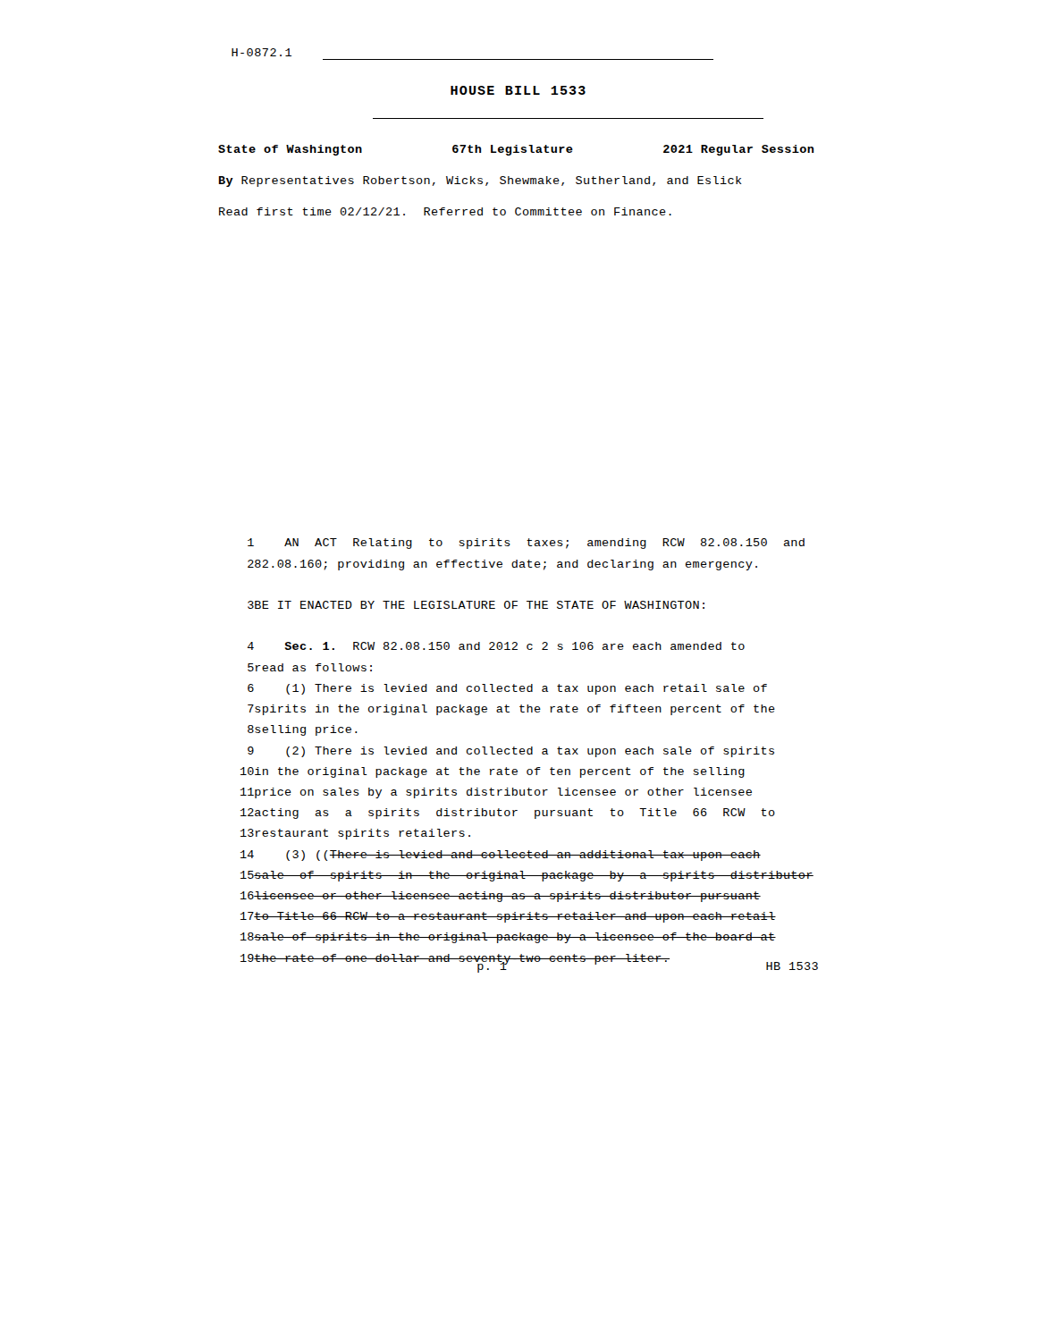H-0872.1
HOUSE BILL 1533
State of Washington 67th Legislature 2021 Regular Session
By Representatives Robertson, Wicks, Shewmake, Sutherland, and Eslick
Read first time 02/12/21. Referred to Committee on Finance.
| 1 | AN ACT Relating to spirits taxes; amending RCW 82.08.150 and |
| 2 | 82.08.160; providing an effective date; and declaring an emergency. |
| 3 | BE IT ENACTED BY THE LEGISLATURE OF THE STATE OF WASHINGTON: |
| 4 | Sec. 1. RCW 82.08.150 and 2012 c 2 s 106 are each amended to |
| 5 | read as follows: |
| 6 | (1) There is levied and collected a tax upon each retail sale of |
| 7 | spirits in the original package at the rate of fifteen percent of the |
| 8 | selling price. |
| 9 | (2) There is levied and collected a tax upon each sale of spirits |
| 10 | in the original package at the rate of ten percent of the selling |
| 11 | price on sales by a spirits distributor licensee or other licensee |
| 12 | acting as a spirits distributor pursuant to Title 66 RCW to |
| 13 | restaurant spirits retailers. |
| 14 | (3) (( There is levied and collected an additional tax upon each |
| 15 | sale of spirits in the original package by a spirits distributor |
| 16 | licensee or other licensee acting as a spirits distributor pursuant |
| 17 | to Title 66 RCW to a restaurant spirits retailer and upon each retail |
| 18 | sale of spirits in the original package by a licensee of the board at |
| 19 | the rate of one dollar and seventy-two cents per liter. |
p. 1 HB 1533